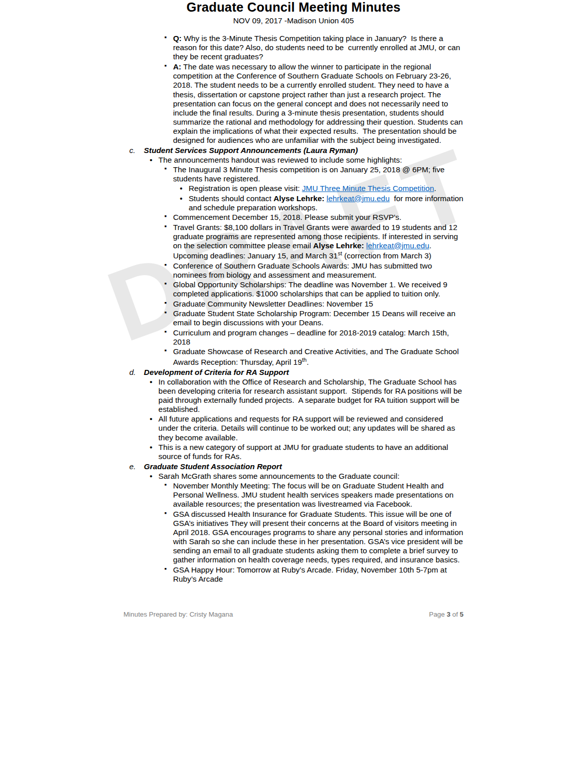DRAFT
Graduate Council Meeting Minutes
NOV 09, 2017 -Madison Union 405
Q: Why is the 3-Minute Thesis Competition taking place in January? Is there a reason for this date? Also, do students need to be currently enrolled at JMU, or can they be recent graduates?
A: The date was necessary to allow the winner to participate in the regional competition at the Conference of Southern Graduate Schools on February 23-26, 2018. The student needs to be a currently enrolled student. They need to have a thesis, dissertation or capstone project rather than just a research project. The presentation can focus on the general concept and does not necessarily need to include the final results. During a 3-minute thesis presentation, students should summarize the rational and methodology for addressing their question. Students can explain the implications of what their expected results. The presentation should be designed for audiences who are unfamiliar with the subject being investigated.
c. Student Services Support Announcements (Laura Ryman)
The announcements handout was reviewed to include some highlights:
The Inaugural 3 Minute Thesis competition is on January 25, 2018 @ 6PM; five students have registered.
Registration is open please visit: JMU Three Minute Thesis Competition.
Students should contact Alyse Lehrke: lehrkeat@jmu.edu for more information and schedule preparation workshops.
Commencement December 15, 2018. Please submit your RSVP’s.
Travel Grants: $8,100 dollars in Travel Grants were awarded to 19 students and 12 graduate programs are represented among those recipients. If interested in serving on the selection committee please email Alyse Lehrke: lehrkeat@jmu.edu. Upcoming deadlines: January 15, and March 31st (correction from March 3)
Conference of Southern Graduate Schools Awards: JMU has submitted two nominees from biology and assessment and measurement.
Global Opportunity Scholarships: The deadline was November 1. We received 9 completed applications. $1000 scholarships that can be applied to tuition only.
Graduate Community Newsletter Deadlines: November 15
Graduate Student State Scholarship Program: December 15 Deans will receive an email to begin discussions with your Deans.
Curriculum and program changes – deadline for 2018-2019 catalog: March 15th, 2018
Graduate Showcase of Research and Creative Activities, and The Graduate School Awards Reception: Thursday, April 19th.
d. Development of Criteria for RA Support
In collaboration with the Office of Research and Scholarship, The Graduate School has been developing criteria for research assistant support. Stipends for RA positions will be paid through externally funded projects. A separate budget for RA tuition support will be established.
All future applications and requests for RA support will be reviewed and considered under the criteria. Details will continue to be worked out; any updates will be shared as they become available.
This is a new category of support at JMU for graduate students to have an additional source of funds for RAs.
e. Graduate Student Association Report
Sarah McGrath shares some announcements to the Graduate council:
November Monthly Meeting: The focus will be on Graduate Student Health and Personal Wellness. JMU student health services speakers made presentations on available resources; the presentation was livestreamed via Facebook.
GSA discussed Health Insurance for Graduate Students. This issue will be one of GSA’s initiatives They will present their concerns at the Board of visitors meeting in April 2018. GSA encourages programs to share any personal stories and information with Sarah so she can include these in her presentation. GSA’s vice president will be sending an email to all graduate students asking them to complete a brief survey to gather information on health coverage needs, types required, and insurance basics.
GSA Happy Hour: Tomorrow at Ruby’s Arcade. Friday, November 10th 5-7pm at Ruby’s Arcade
Minutes Prepared by: Cristy Magana
Page 3 of 5